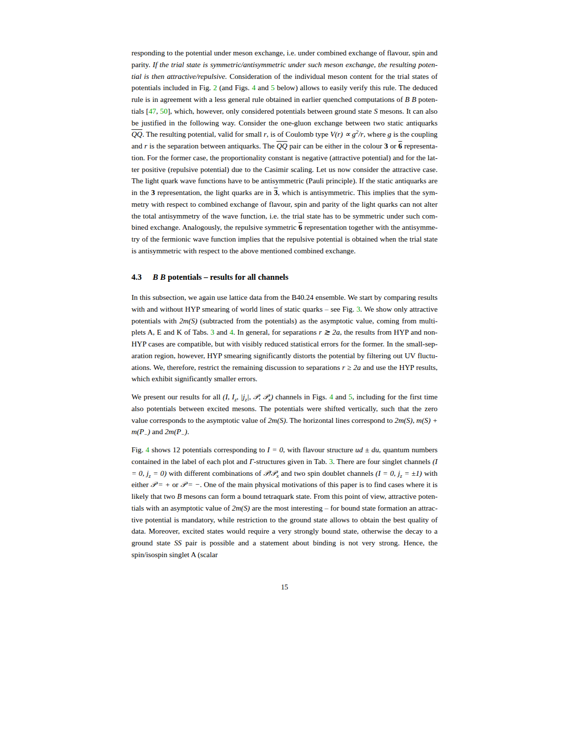responding to the potential under meson exchange, i.e. under combined exchange of flavour, spin and parity. If the trial state is symmetric/antisymmetric under such meson exchange, the resulting potential is then attractive/repulsive. Consideration of the individual meson content for the trial states of potentials included in Fig. 2 (and Figs. 4 and 5 below) allows to easily verify this rule. The deduced rule is in agreement with a less general rule obtained in earlier quenched computations of B B potentials [47, 50], which, however, only considered potentials between ground state S mesons. It can also be justified in the following way. Consider the one-gluon exchange between two static antiquarks QQ. The resulting potential, valid for small r, is of Coulomb type V(r) ∝ g2/r, where g is the coupling and r is the separation between antiquarks. The QQ pair can be either in the colour 3 or 6 representation. For the former case, the proportionality constant is negative (attractive potential) and for the latter positive (repulsive potential) due to the Casimir scaling. Let us now consider the attractive case. The light quark wave functions have to be antisymmetric (Pauli principle). If the static antiquarks are in the 3 representation, the light quarks are in 3, which is antisymmetric. This implies that the symmetry with respect to combined exchange of flavour, spin and parity of the light quarks can not alter the total antisymmetry of the wave function, i.e. the trial state has to be symmetric under such combined exchange. Analogously, the repulsive symmetric 6 representation together with the antisymmetry of the fermionic wave function implies that the repulsive potential is obtained when the trial state is antisymmetric with respect to the above mentioned combined exchange.
4.3 B B potentials – results for all channels
In this subsection, we again use lattice data from the B40.24 ensemble. We start by comparing results with and without HYP smearing of world lines of static quarks – see Fig. 3. We show only attractive potentials with 2m(S) (subtracted from the potentials) as the asymptotic value, coming from multiplets A, E and K of Tabs. 3 and 4. In general, for separations r ≳ 2a, the results from HYP and non-HYP cases are compatible, but with visibly reduced statistical errors for the former. In the small-separation region, however, HYP smearing significantly distorts the potential by filtering out UV fluctuations. We, therefore, restrict the remaining discussion to separations r ≥ 2a and use the HYP results, which exhibit significantly smaller errors.
We present our results for all (I, Iz, |jz|, 𝒫, 𝒫x) channels in Figs. 4 and 5, including for the first time also potentials between excited mesons. The potentials were shifted vertically, such that the zero value corresponds to the asymptotic value of 2m(S). The horizontal lines correspond to 2m(S), m(S) + m(P−) and 2m(P−).
Fig. 4 shows 12 potentials corresponding to I = 0, with flavour structure ud ± du, quantum numbers contained in the label of each plot and Γ-structures given in Tab. 3. There are four singlet channels (I = 0, jz = 0) with different combinations of 𝒫/𝒫x and two spin doublet channels (I = 0, jz = ±1) with either 𝒫 = + or 𝒫 = −. One of the main physical motivations of this paper is to find cases where it is likely that two B mesons can form a bound tetraquark state. From this point of view, attractive potentials with an asymptotic value of 2m(S) are the most interesting – for bound state formation an attractive potential is mandatory, while restriction to the ground state allows to obtain the best quality of data. Moreover, excited states would require a very strongly bound state, otherwise the decay to a ground state SS pair is possible and a statement about binding is not very strong. Hence, the spin/isospin singlet A (scalar
15